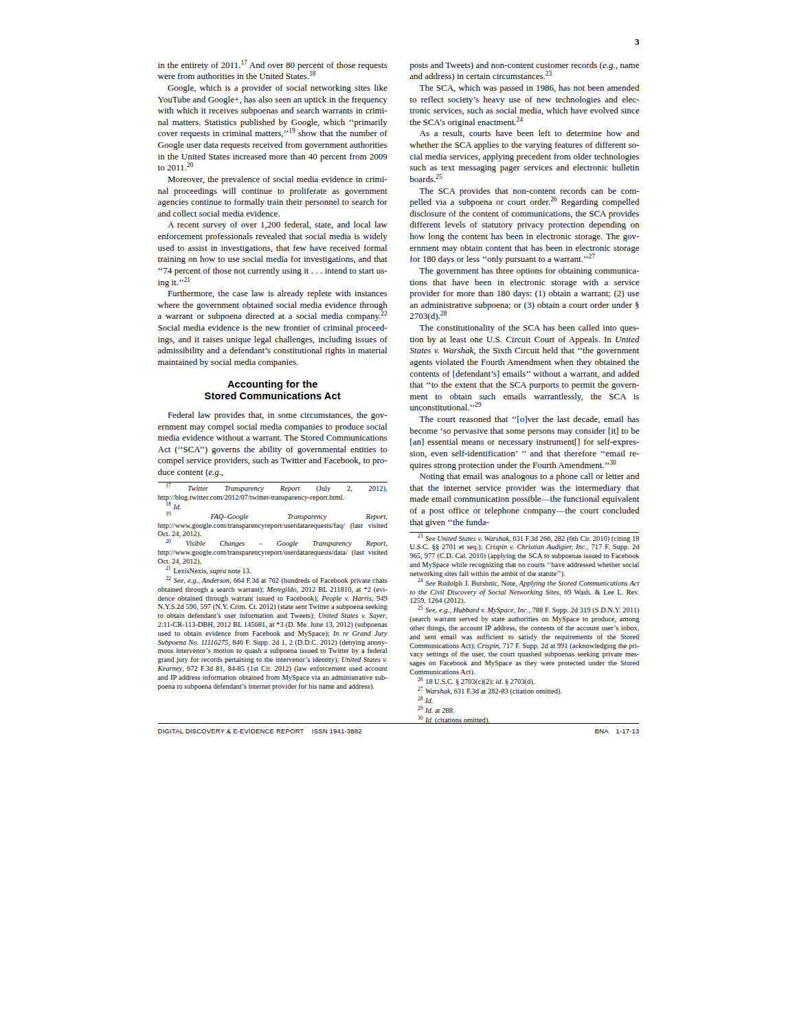3
in the entirety of 2011.17 And over 80 percent of those requests were from authorities in the United States.18
Google, which is a provider of social networking sites like YouTube and Google+, has also seen an uptick in the frequency with which it receives subpoenas and search warrants in criminal matters. Statistics published by Google, which ‘‘primarily cover requests in criminal matters,’’19 show that the number of Google user data requests received from government authorities in the United States increased more than 40 percent from 2009 to 2011.20
Moreover, the prevalence of social media evidence in criminal proceedings will continue to proliferate as government agencies continue to formally train their personnel to search for and collect social media evidence.
A recent survey of over 1,200 federal, state, and local law enforcement professionals revealed that social media is widely used to assist in investigations, that few have received formal training on how to use social media for investigations, and that ‘‘74 percent of those not currently using it . . . intend to start using it.’’21
Furthermore, the case law is already replete with instances where the government obtained social media evidence through a warrant or subpoena directed at a social media company.22 Social media evidence is the new frontier of criminal proceedings, and it raises unique legal challenges, including issues of admissibility and a defendant’s constitutional rights in material maintained by social media companies.
Accounting for the
Stored Communications Act
Federal law provides that, in some circumstances, the government may compel social media companies to produce social media evidence without a warrant. The Stored Communications Act (‘‘SCA’’) governs the ability of governmental entities to compel service providers, such as Twitter and Facebook, to produce content (e.g.,
17 Twitter Transparency Report (July 2, 2012), http://blog.twitter.com/2012/07/twitter-transparency-report.html.
18 Id.
19 FAQ–Google Transparency Report, http://www.google.com/transparencyreport/userdatarequests/faq/ (last visited Oct. 24, 2012).
20 Visible Changes – Google Transparency Report, http://www.google.com/transparencyreport/userdatarequests/data/ (last visited Oct. 24, 2012).
21 LexisNexis, supra note 13.
22 See, e.g., Anderson, 664 F.3d at 762 (hundreds of Facebook private chats obtained through a search warrant); Meregildo, 2012 BL 211810, at *2 (evidence obtained through warrant issued to Facebook); People v. Harris, 949 N.Y.S.2d 590, 597 (N.Y. Crim. Ct. 2012) (state sent Twitter a subpoena seeking to obtain defendant’s user information and Tweets); United States v. Sayer, 2:11-CR-113-DBH, 2012 BL 145681, at *3 (D. Me. June 13, 2012) (subpoenas used to obtain evidence from Facebook and MySpace); In re Grand Jury Subpoena No. 11116275, 846 F. Supp. 2d 1, 2 (D.D.C. 2012) (denying anonymous intervenor’s motion to quash a subpoena issued to Twitter by a federal grand jury for records pertaining to the intervenor’s identity); United States v. Kearney, 672 F.3d 81, 84-85 (1st Cir. 2012) (law enforcement used account and IP address information obtained from MySpace via an administrative subpoena to subpoena defendant’s internet provider for his name and address).
posts and Tweets) and non-content customer records (e.g., name and address) in certain circumstances.23
The SCA, which was passed in 1986, has not been amended to reflect society’s heavy use of new technologies and electronic services, such as social media, which have evolved since the SCA’s original enactment.24
As a result, courts have been left to determine how and whether the SCA applies to the varying features of different social media services, applying precedent from older technologies such as text messaging pager services and electronic bulletin boards.25
The SCA provides that non-content records can be compelled via a subpoena or court order.26 Regarding compelled disclosure of the content of communications, the SCA provides different levels of statutory privacy protection depending on how long the content has been in electronic storage. The government may obtain content that has been in electronic storage for 180 days or less ‘‘only pursuant to a warrant.’’27
The government has three options for obtaining communications that have been in electronic storage with a service provider for more than 180 days: (1) obtain a warrant; (2) use an administrative subpoena; or (3) obtain a court order under § 2703(d).28
The constitutionality of the SCA has been called into question by at least one U.S. Circuit Court of Appeals. In United States v. Warshak, the Sixth Circuit held that ‘‘the government agents violated the Fourth Amendment when they obtained the contents of [defendant’s] emails’’ without a warrant, and added that ‘‘to the extent that the SCA purports to permit the government to obtain such emails warrantlessly, the SCA is unconstitutional.’’29
The court reasoned that ‘‘[o]ver the last decade, email has become ‘so pervasive that some persons may consider [it] to be [an] essential means or necessary instrument[] for self-expression, even self-identification’ ’’ and that therefore ‘‘email requires strong protection under the Fourth Amendment.’’30
Noting that email was analogous to a phone call or letter and that the internet service provider was the intermediary that made email communication possible—the functional equivalent of a post office or telephone company—the court concluded that given ‘‘the funda-
23 See United States v. Warshak, 631 F.3d 266, 282 (6th Cir. 2010) (citing 18 U.S.C. §§ 2701 et seq.); Crispin v. Christian Audigier, Inc., 717 F. Supp. 2d 965, 977 (C.D. Cal. 2010) (applying the SCA to subpoenas issued to Facebook and MySpace while recognizing that no courts ‘‘have addressed whether social networking sites fall within the ambit of the statute’’).
24 See Rudolph J. Burshnic, Note, Applying the Stored Communications Act to the Civil Discovery of Social Networking Sites, 69 Wash. & Lee L. Rev. 1259, 1264 (2012).
25 See, e.g., Hubbard v. MySpace, Inc., 788 F. Supp. 2d 319 (S.D.N.Y. 2011) (search warrant served by state authorities on MySpace to produce, among other things, the account IP address, the contents of the account user’s inbox, and sent email was sufficient to satisfy the requirements of the Stored Communications Act); Crispin, 717 F. Supp. 2d at 991 (acknowledging the privacy settings of the user, the court quashed subpoenas seeking private messages on Facebook and MySpace as they were protected under the Stored Communications Act).
26 18 U.S.C. § 2703(c)(2); id. § 2703(d).
27 Warshak, 631 F.3d at 282-83 (citation omitted).
28 Id.
29 Id. at 288.
30 Id. (citations omitted).
DIGITAL DISCOVERY & E-EVIDENCE REPORT ISSN 1941-3882
BNA 1-17-13